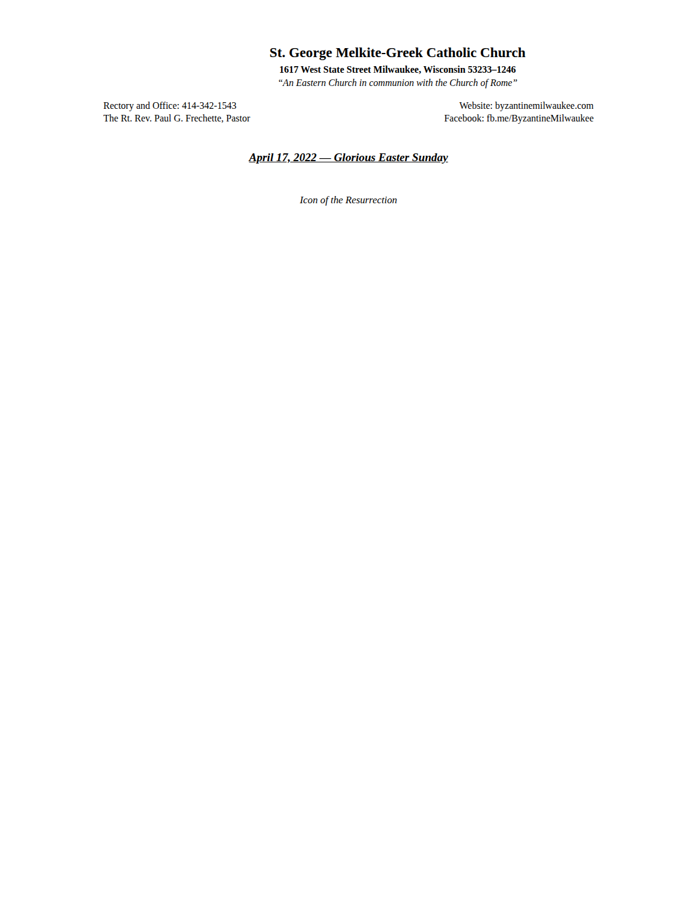St. George Melkite-Greek Catholic Church
1617 West State Street Milwaukee, Wisconsin 53233–1246
“An Eastern Church in communion with the Church of Rome”
Rectory and Office: 414-342-1543
The Rt. Rev. Paul G. Frechette, Pastor
Website: byzantinemilwaukee.com
Facebook: fb.me/ByzantineMilwaukee
April 17, 2022 — Glorious Easter Sunday
Icon of the Resurrection